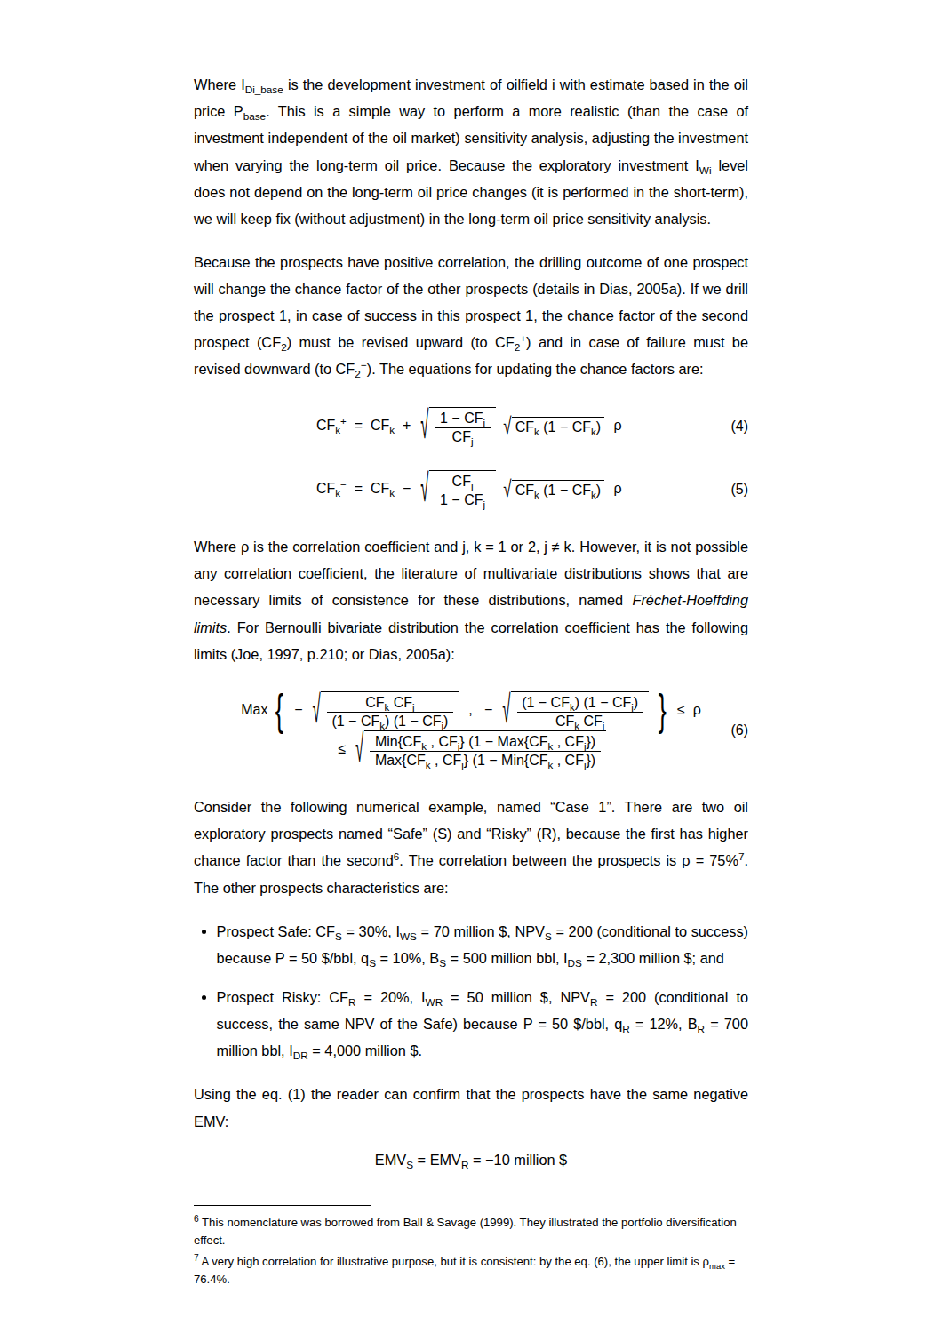Where IDi_base is the development investment of oilfield i with estimate based in the oil price Pbase. This is a simple way to perform a more realistic (than the case of investment independent of the oil market) sensitivity analysis, adjusting the investment when varying the long-term oil price. Because the exploratory investment IWi level does not depend on the long-term oil price changes (it is performed in the short-term), we will keep fix (without adjustment) in the long-term oil price sensitivity analysis.
Because the prospects have positive correlation, the drilling outcome of one prospect will change the chance factor of the other prospects (details in Dias, 2005a). If we drill the prospect 1, in case of success in this prospect 1, the chance factor of the second prospect (CF2) must be revised upward (to CF2+) and in case of failure must be revised downward (to CF2−). The equations for updating the chance factors are:
CFk+ = CFk + 1 − CFj CFj CFk (1 − CFk) ρ
(4)
CFk− = CFk − CFj 1 − CFj CFk (1 − CFk) ρ
(5)
Where ρ is the correlation coefficient and j, k = 1 or 2, j ≠ k. However, it is not possible any correlation coefficient, the literature of multivariate distributions shows that are necessary limits of consistence for these distributions, named Fréchet-Hoeffding limits. For Bernoulli bivariate distribution the correlation coefficient has the following limits (Joe, 1997, p.210; or Dias, 2005a):
Max { − CFk CFj(1 − CFk) (1 − CFj) , − (1 − CFk) (1 − CFj) CFk CFj } ≤ ρ ≤ Min{CFk , CFj} (1 − Max{CFk , CFj}) Max{CFk , CFj} (1 − Min{CFk , CFj})
(6)
Consider the following numerical example, named “Case 1”. There are two oil exploratory prospects named “Safe” (S) and “Risky” (R), because the first has higher chance factor than the second6. The correlation between the prospects is ρ = 75%7. The other prospects characteristics are:
Prospect Safe: CFS = 30%, IWS = 70 million $, NPVS = 200 (conditional to success) because P = 50 $/bbl, qS = 10%, BS = 500 million bbl, IDS = 2,300 million $; and
Prospect Risky: CFR = 20%, IWR = 50 million $, NPVR = 200 (conditional to success, the same NPV of the Safe) because P = 50 $/bbl, qR = 12%, BR = 700 million bbl, IDR = 4,000 million $.
Using the eq. (1) the reader can confirm that the prospects have the same negative EMV:
EMVS = EMVR = −10 million $
6 This nomenclature was borrowed from Ball & Savage (1999). They illustrated the portfolio diversification effect.
7 A very high correlation for illustrative purpose, but it is consistent: by the eq. (6), the upper limit is ρmax = 76.4%.